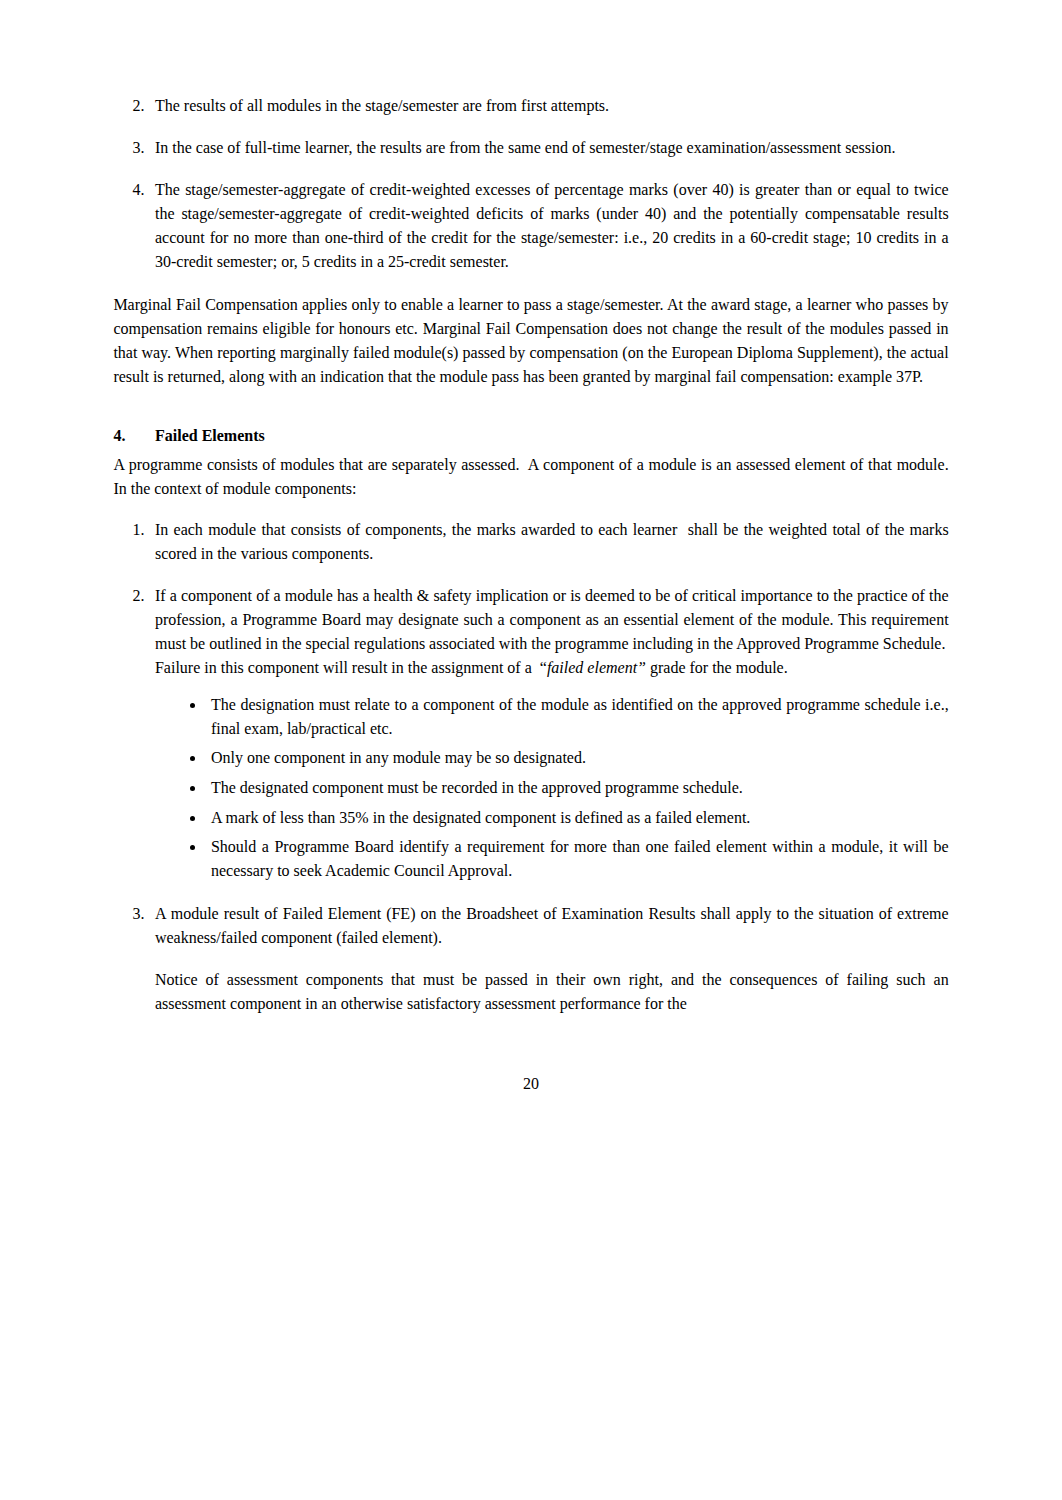The results of all modules in the stage/semester are from first attempts.
In the case of full-time learner, the results are from the same end of semester/stage examination/assessment session.
The stage/semester-aggregate of credit-weighted excesses of percentage marks (over 40) is greater than or equal to twice the stage/semester-aggregate of credit-weighted deficits of marks (under 40) and the potentially compensatable results account for no more than one-third of the credit for the stage/semester: i.e., 20 credits in a 60-credit stage; 10 credits in a 30-credit semester; or, 5 credits in a 25-credit semester.
Marginal Fail Compensation applies only to enable a learner to pass a stage/semester. At the award stage, a learner who passes by compensation remains eligible for honours etc. Marginal Fail Compensation does not change the result of the modules passed in that way. When reporting marginally failed module(s) passed by compensation (on the European Diploma Supplement), the actual result is returned, along with an indication that the module pass has been granted by marginal fail compensation: example 37P.
4. Failed Elements
A programme consists of modules that are separately assessed. A component of a module is an assessed element of that module. In the context of module components:
In each module that consists of components, the marks awarded to each learner shall be the weighted total of the marks scored in the various components.
If a component of a module has a health & safety implication or is deemed to be of critical importance to the practice of the profession, a Programme Board may designate such a component as an essential element of the module. This requirement must be outlined in the special regulations associated with the programme including in the Approved Programme Schedule.
Failure in this component will result in the assignment of a “failed element” grade for the module.
The designation must relate to a component of the module as identified on the approved programme schedule i.e., final exam, lab/practical etc.
Only one component in any module may be so designated.
The designated component must be recorded in the approved programme schedule.
A mark of less than 35% in the designated component is defined as a failed element.
Should a Programme Board identify a requirement for more than one failed element within a module, it will be necessary to seek Academic Council Approval.
A module result of Failed Element (FE) on the Broadsheet of Examination Results shall apply to the situation of extreme weakness/failed component (failed element).
Notice of assessment components that must be passed in their own right, and the consequences of failing such an assessment component in an otherwise satisfactory assessment performance for the
20